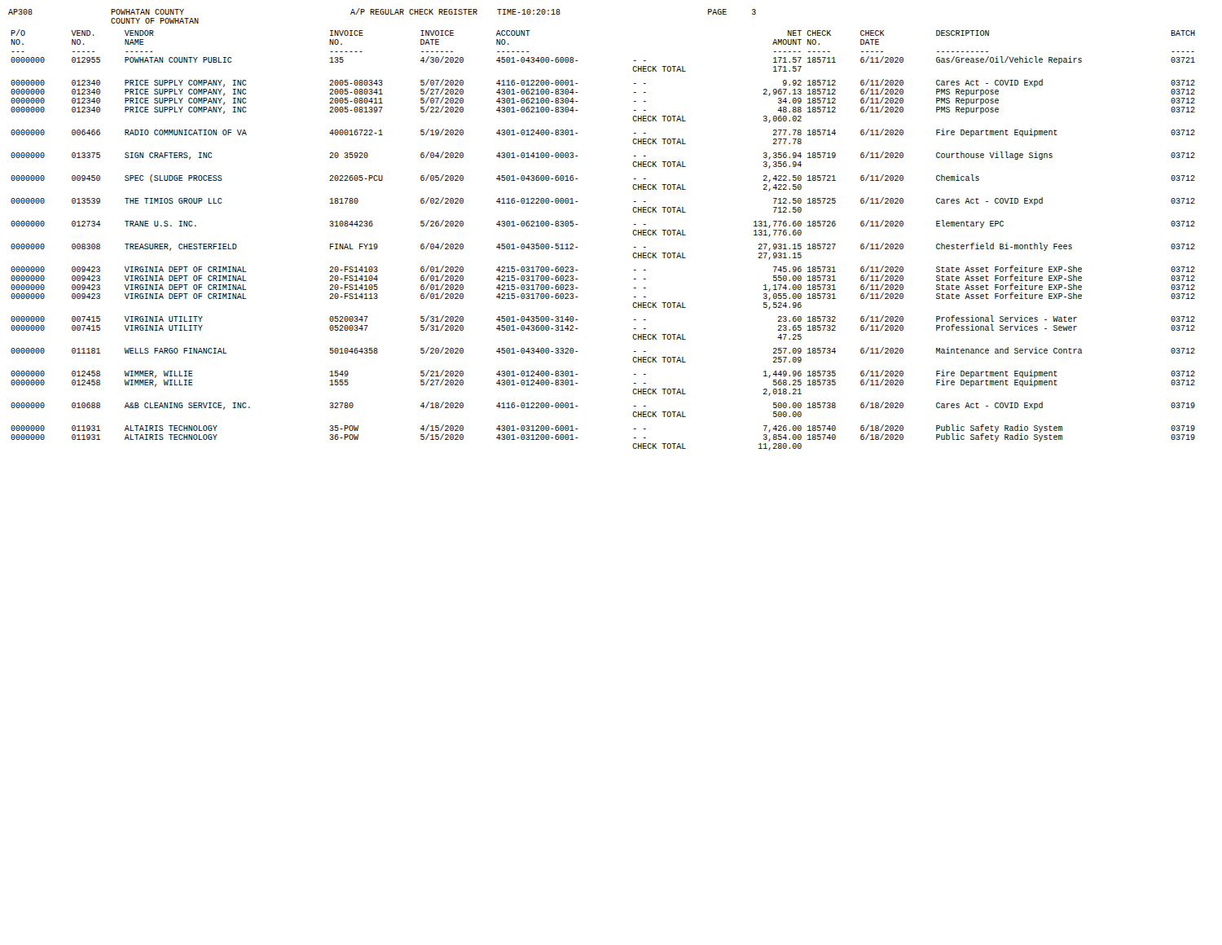AP308 POWHATAN COUNTY A/P REGULAR CHECK REGISTER TIME-10:20:18 PAGE 3 COUNTY OF POWHATAN
| P/O NO. | VEND. NO. | VENDOR NAME | INVOICE NO. | INVOICE DATE | ACCOUNT NO. | | NET AMOUNT | CHECK NO. | CHECK DATE | DESCRIPTION | BATCH |
| --- | --- | --- | --- | --- | --- | --- | --- | --- | --- | --- | --- |
| --- | ----- | ------ | ------- | ------- | ------- | | ------ | ----- | ----- | ----------- | ----- |
| 0000000 | 012955 | POWHATAN COUNTY PUBLIC | 135 | 4/30/2020 | 4501-043400-6008- | - - | 171.57 | 185711 | 6/11/2020 | Gas/Grease/Oil/Vehicle Repairs | 03721 |
| | | | | | | CHECK TOTAL | 171.57 | | | | |
| 0000000 | 012340 | PRICE SUPPLY COMPANY, INC | 2005-080343 | 5/07/2020 | 4116-012200-0001- | - - | 9.92 | 185712 | 6/11/2020 | Cares Act - COVID Expd | 03712 |
| 0000000 | 012340 | PRICE SUPPLY COMPANY, INC | 2005-080341 | 5/27/2020 | 4301-062100-8304- | - - | 2,967.13 | 185712 | 6/11/2020 | PMS Repurpose | 03712 |
| 0000000 | 012340 | PRICE SUPPLY COMPANY, INC | 2005-080411 | 5/07/2020 | 4301-062100-8304- | - - | 34.09 | 185712 | 6/11/2020 | PMS Repurpose | 03712 |
| 0000000 | 012340 | PRICE SUPPLY COMPANY, INC | 2005-081397 | 5/22/2020 | 4301-062100-8304- | - - | 48.88 | 185712 | 6/11/2020 | PMS Repurpose | 03712 |
| | | | | | | CHECK TOTAL | 3,060.02 | | | | |
| 0000000 | 006466 | RADIO COMMUNICATION OF VA | 400016722-1 | 5/19/2020 | 4301-012400-8301- | - - | 277.78 | 185714 | 6/11/2020 | Fire Department Equipment | 03712 |
| | | | | | | CHECK TOTAL | 277.78 | | | | |
| 0000000 | 013375 | SIGN CRAFTERS, INC | 20 35920 | 6/04/2020 | 4301-014100-0003- | - - | 3,356.94 | 185719 | 6/11/2020 | Courthouse Village Signs | 03712 |
| | | | | | | CHECK TOTAL | 3,356.94 | | | | |
| 0000000 | 009450 | SPEC (SLUDGE PROCESS | 2022605-PCU | 6/05/2020 | 4501-043600-6016- | - - | 2,422.50 | 185721 | 6/11/2020 | Chemicals | 03712 |
| | | | | | | CHECK TOTAL | 2,422.50 | | | | |
| 0000000 | 013539 | THE TIMIOS GROUP LLC | 181780 | 6/02/2020 | 4116-012200-0001- | - - | 712.50 | 185725 | 6/11/2020 | Cares Act - COVID Expd | 03712 |
| | | | | | | CHECK TOTAL | 712.50 | | | | |
| 0000000 | 012734 | TRANE U.S. INC. | 310844236 | 5/26/2020 | 4301-062100-8305- | - - | 131,776.60 | 185726 | 6/11/2020 | Elementary EPC | 03712 |
| | | | | | | CHECK TOTAL | 131,776.60 | | | | |
| 0000000 | 008308 | TREASURER, CHESTERFIELD | FINAL FY19 | 6/04/2020 | 4501-043500-5112- | - - | 27,931.15 | 185727 | 6/11/2020 | Chesterfield Bi-monthly Fees | 03712 |
| | | | | | | CHECK TOTAL | 27,931.15 | | | | |
| 0000000 | 009423 | VIRGINIA DEPT OF CRIMINAL | 20-FS14103 | 6/01/2020 | 4215-031700-6023- | - - | 745.96 | 185731 | 6/11/2020 | State Asset Forfeiture EXP-She | 03712 |
| 0000000 | 009423 | VIRGINIA DEPT OF CRIMINAL | 20-FS14104 | 6/01/2020 | 4215-031700-6023- | - - | 550.00 | 185731 | 6/11/2020 | State Asset Forfeiture EXP-She | 03712 |
| 0000000 | 009423 | VIRGINIA DEPT OF CRIMINAL | 20-FS14105 | 6/01/2020 | 4215-031700-6023- | - - | 1,174.00 | 185731 | 6/11/2020 | State Asset Forfeiture EXP-She | 03712 |
| 0000000 | 009423 | VIRGINIA DEPT OF CRIMINAL | 20-FS14113 | 6/01/2020 | 4215-031700-6023- | - - | 3,055.00 | 185731 | 6/11/2020 | State Asset Forfeiture EXP-She | 03712 |
| | | | | | | CHECK TOTAL | 5,524.96 | | | | |
| 0000000 | 007415 | VIRGINIA UTILITY | 05200347 | 5/31/2020 | 4501-043500-3140- | - - | 23.60 | 185732 | 6/11/2020 | Professional Services - Water | 03712 |
| 0000000 | 007415 | VIRGINIA UTILITY | 05200347 | 5/31/2020 | 4501-043600-3142- | - - | 23.65 | 185732 | 6/11/2020 | Professional Services - Sewer | 03712 |
| | | | | | | CHECK TOTAL | 47.25 | | | | |
| 0000000 | 011181 | WELLS FARGO FINANCIAL | 5010464358 | 5/20/2020 | 4501-043400-3320- | - - | 257.09 | 185734 | 6/11/2020 | Maintenance and Service Contra | 03712 |
| | | | | | | CHECK TOTAL | 257.09 | | | | |
| 0000000 | 012458 | WIMMER, WILLIE | 1549 | 5/21/2020 | 4301-012400-8301- | - - | 1,449.96 | 185735 | 6/11/2020 | Fire Department Equipment | 03712 |
| 0000000 | 012458 | WIMMER, WILLIE | 1555 | 5/27/2020 | 4301-012400-8301- | - - | 568.25 | 185735 | 6/11/2020 | Fire Department Equipment | 03712 |
| | | | | | | CHECK TOTAL | 2,018.21 | | | | |
| 0000000 | 010688 | A&B CLEANING SERVICE, INC. | 32780 | 4/18/2020 | 4116-012200-0001- | - - | 500.00 | 185738 | 6/18/2020 | Cares Act - COVID Expd | 03719 |
| | | | | | | CHECK TOTAL | 500.00 | | | | |
| 0000000 | 011931 | ALTAIRIS TECHNOLOGY | 35-POW | 4/15/2020 | 4301-031200-6001- | - - | 7,426.00 | 185740 | 6/18/2020 | Public Safety Radio System | 03719 |
| 0000000 | 011931 | ALTAIRIS TECHNOLOGY | 36-POW | 5/15/2020 | 4301-031200-6001- | - - | 3,854.00 | 185740 | 6/18/2020 | Public Safety Radio System | 03719 |
| | | | | | | CHECK TOTAL | 11,280.00 | | | | |